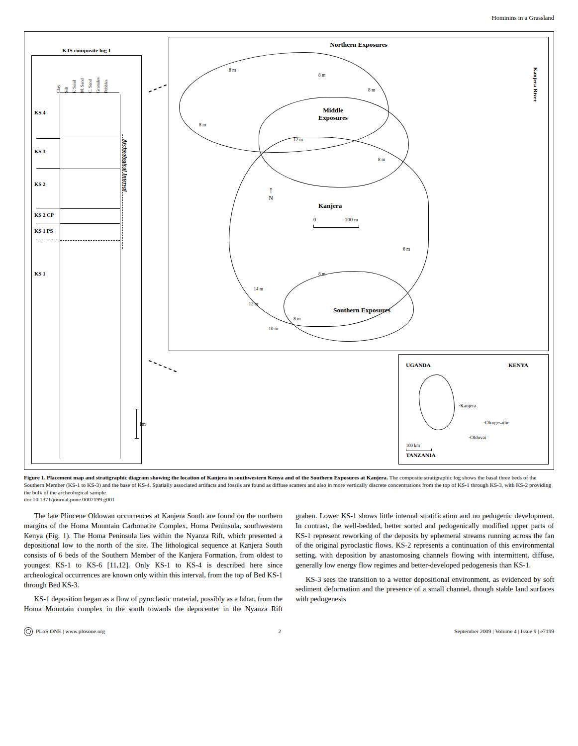Hominins in a Grassland
KJS composite log 1
Clay Silt F. Sand M. Sand C. Sand Granules Pebbles
KS 4
KS 3
KS 2
KS 2 CP
KS 1 PS
KS 1
Archeological Interval
1m
Northern Exposures
Middle
Exposures
Kanjera
Southern Exposures
Kanjera River
8 m
8 m
8 m
8 m
12 m
8 m
6 m
8 m
14 m
12 m
10 m
8 m
↑N
0100 m
UGANDA KENYA TANZANIA ·Kanjera ·Olorgesailie ·Olduvai
100 km
Figure 1. Placement map and stratigraphic diagram showing the location of Kanjera in southwestern Kenya and of the Southern Exposures at Kanjera. The composite stratigraphic log shows the basal three beds of the Southern Member (KS-1 to KS-3) and the base of KS-4. Spatially associated artifacts and fossils are found as diffuse scatters and also in more vertically discrete concentrations from the top of KS-1 through KS-3, with KS-2 providing the bulk of the archeological sample.
doi:10.1371/journal.pone.0007199.g001
The late Pliocene Oldowan occurrences at Kanjera South are found on the northern margins of the Homa Mountain Carbonatite Complex, Homa Peninsula, southwestern Kenya (Fig. 1). The Homa Peninsula lies within the Nyanza Rift, which presented a depositional low to the north of the site. The lithological sequence at Kanjera South consists of 6 beds of the Southern Member of the Kanjera Formation, from oldest to youngest KS-1 to KS-6 [11,12]. Only KS-1 to KS-4 is described here since archeological occurrences are known only within this interval, from the top of Bed KS-1 through Bed KS-3.
KS-1 deposition began as a flow of pyroclastic material, possibly as a lahar, from the Homa Mountain complex in the south towards the depocenter in the Nyanza Rift graben. Lower KS-1 shows little internal stratification and no pedogenic development. In contrast, the well-bedded, better sorted and pedogenically modified upper parts of KS-1 represent reworking of the deposits by ephemeral streams running across the fan of the original pyroclastic flows. KS-2 represents a continuation of this environmental setting, with deposition by anastomosing channels flowing with intermittent, diffuse, generally low energy flow regimes and better-developed pedogenesis than KS-1.
KS-3 sees the transition to a wetter depositional environment, as evidenced by soft sediment deformation and the presence of a small channel, though stable land surfaces with pedogenesis
PLoS ONE | www.plosone.org
2
September 2009 | Volume 4 | Issue 9 | e7199